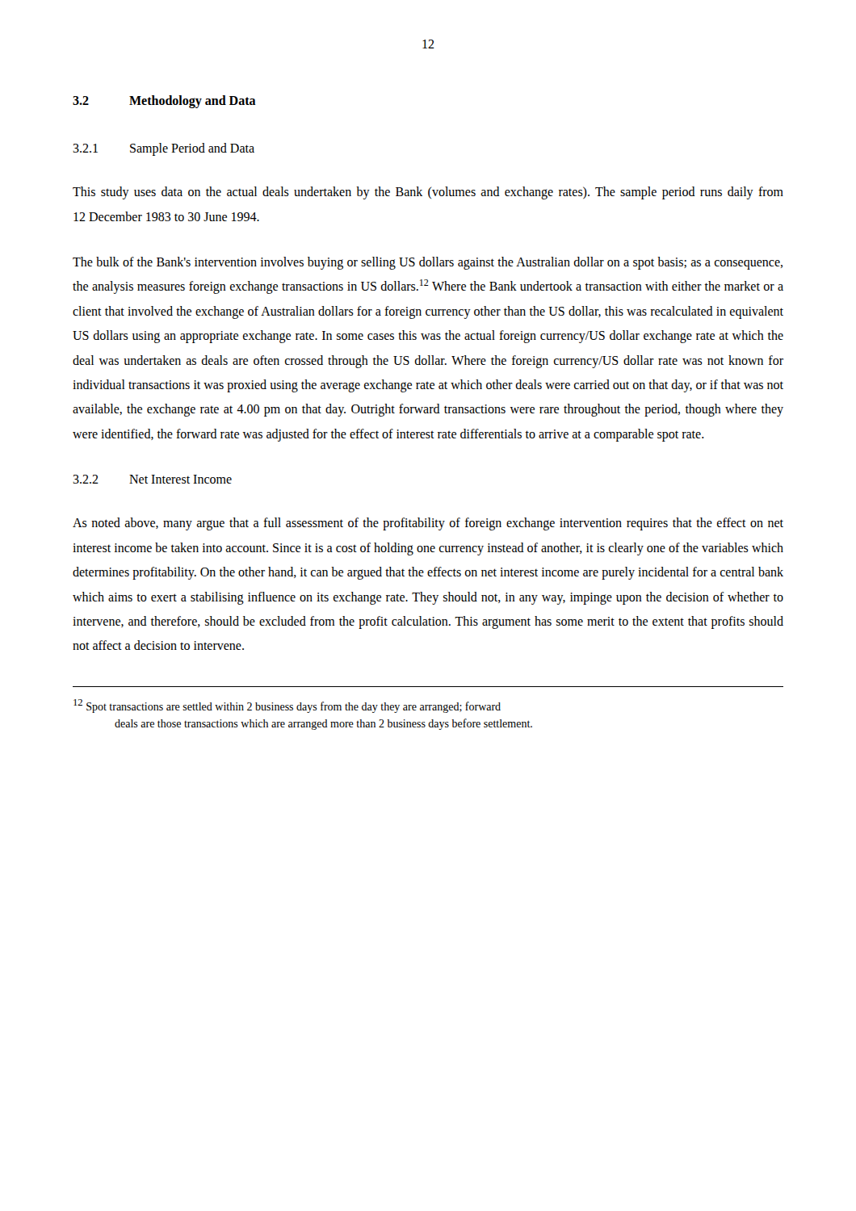12
3.2 Methodology and Data
3.2.1 Sample Period and Data
This study uses data on the actual deals undertaken by the Bank (volumes and exchange rates). The sample period runs daily from 12 December 1983 to 30 June 1994.
The bulk of the Bank's intervention involves buying or selling US dollars against the Australian dollar on a spot basis; as a consequence, the analysis measures foreign exchange transactions in US dollars.12 Where the Bank undertook a transaction with either the market or a client that involved the exchange of Australian dollars for a foreign currency other than the US dollar, this was recalculated in equivalent US dollars using an appropriate exchange rate. In some cases this was the actual foreign currency/US dollar exchange rate at which the deal was undertaken as deals are often crossed through the US dollar. Where the foreign currency/US dollar rate was not known for individual transactions it was proxied using the average exchange rate at which other deals were carried out on that day, or if that was not available, the exchange rate at 4.00 pm on that day. Outright forward transactions were rare throughout the period, though where they were identified, the forward rate was adjusted for the effect of interest rate differentials to arrive at a comparable spot rate.
3.2.2 Net Interest Income
As noted above, many argue that a full assessment of the profitability of foreign exchange intervention requires that the effect on net interest income be taken into account. Since it is a cost of holding one currency instead of another, it is clearly one of the variables which determines profitability. On the other hand, it can be argued that the effects on net interest income are purely incidental for a central bank which aims to exert a stabilising influence on its exchange rate. They should not, in any way, impinge upon the decision of whether to intervene, and therefore, should be excluded from the profit calculation. This argument has some merit to the extent that profits should not affect a decision to intervene.
12 Spot transactions are settled within 2 business days from the day they are arranged; forward deals are those transactions which are arranged more than 2 business days before settlement.